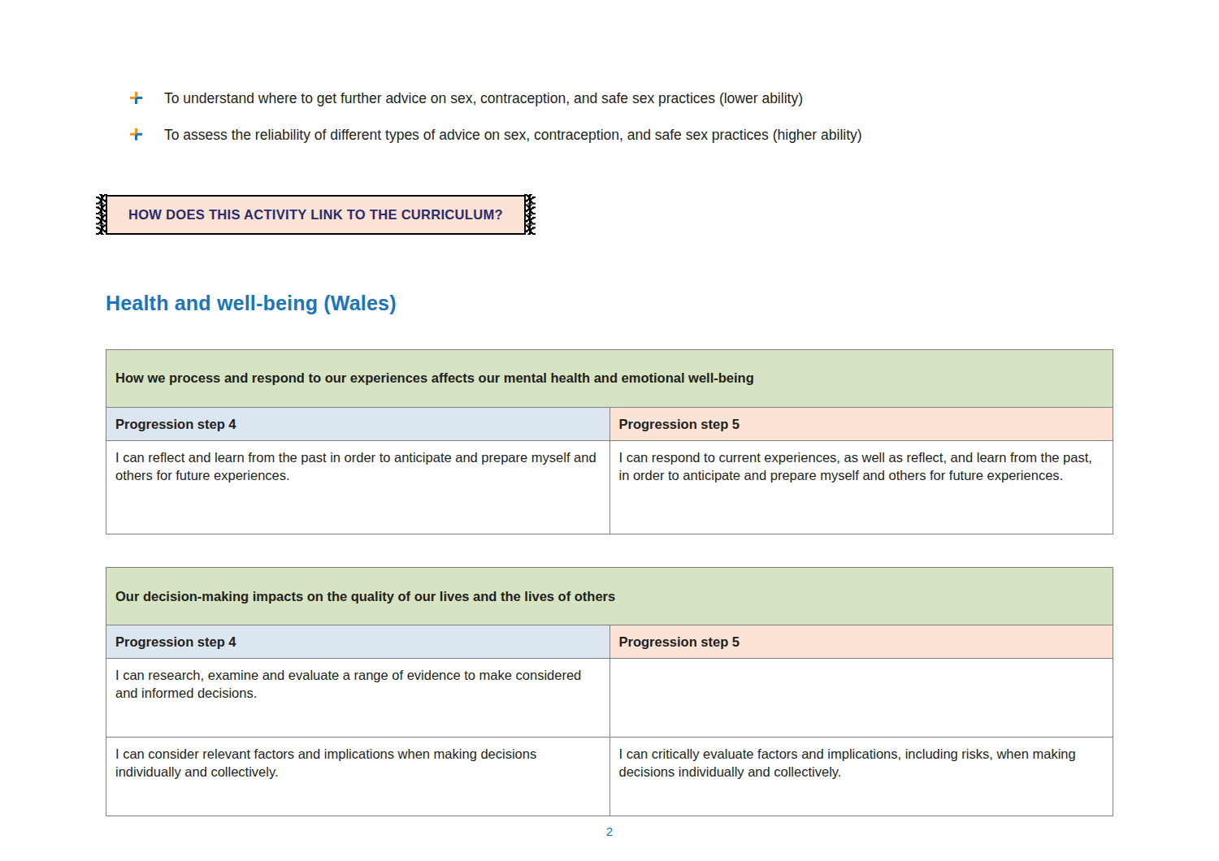To understand where to get further advice on sex, contraception, and safe sex practices (lower ability)
To assess the reliability of different types of advice on sex, contraception, and safe sex practices (higher ability)
HOW DOES THIS ACTIVITY LINK TO THE CURRICULUM?
Health and well-being (Wales)
| How we process and respond to our experiences affects our mental health and emotional well-being |
| Progression step 4 | Progression step 5 |
| I can reflect and learn from the past in order to anticipate and prepare myself and others for future experiences. | I can respond to current experiences, as well as reflect, and learn from the past, in order to anticipate and prepare myself and others for future experiences. |
| Our decision-making impacts on the quality of our lives and the lives of others |
| Progression step 4 | Progression step 5 |
| I can research, examine and evaluate a range of evidence to make considered and informed decisions. | |
| I can consider relevant factors and implications when making decisions individually and collectively. | I can critically evaluate factors and implications, including risks, when making decisions individually and collectively. |
2